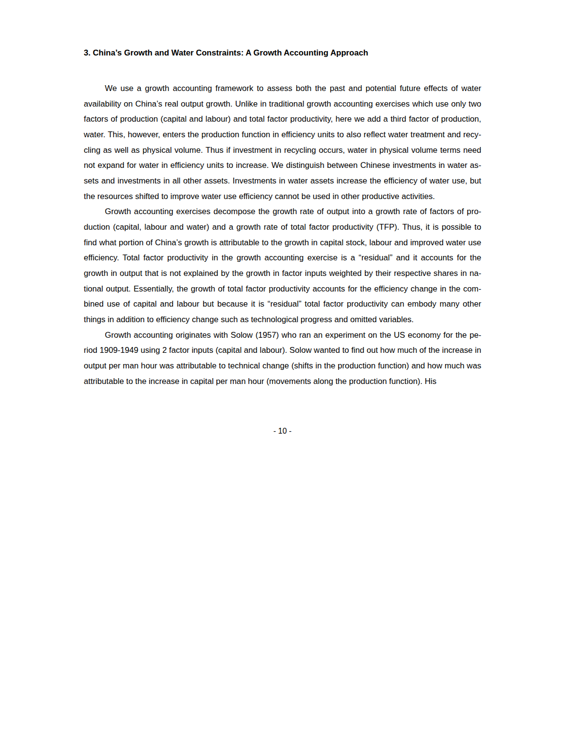3. China’s Growth and Water Constraints: A Growth Accounting Approach
We use a growth accounting framework to assess both the past and potential future effects of water availability on China’s real output growth. Unlike in traditional growth accounting exercises which use only two factors of production (capital and labour) and total factor productivity, here we add a third factor of production, water. This, however, enters the production function in efficiency units to also reflect water treatment and recycling as well as physical volume. Thus if investment in recycling occurs, water in physical volume terms need not expand for water in efficiency units to increase. We distinguish between Chinese investments in water assets and investments in all other assets. Investments in water assets increase the efficiency of water use, but the resources shifted to improve water use efficiency cannot be used in other productive activities.
Growth accounting exercises decompose the growth rate of output into a growth rate of factors of production (capital, labour and water) and a growth rate of total factor productivity (TFP). Thus, it is possible to find what portion of China’s growth is attributable to the growth in capital stock, labour and improved water use efficiency. Total factor productivity in the growth accounting exercise is a “residual” and it accounts for the growth in output that is not explained by the growth in factor inputs weighted by their respective shares in national output. Essentially, the growth of total factor productivity accounts for the efficiency change in the combined use of capital and labour but because it is “residual” total factor productivity can embody many other things in addition to efficiency change such as technological progress and omitted variables.
Growth accounting originates with Solow (1957) who ran an experiment on the US economy for the period 1909-1949 using 2 factor inputs (capital and labour). Solow wanted to find out how much of the increase in output per man hour was attributable to technical change (shifts in the production function) and how much was attributable to the increase in capital per man hour (movements along the production function). His
- 10 -